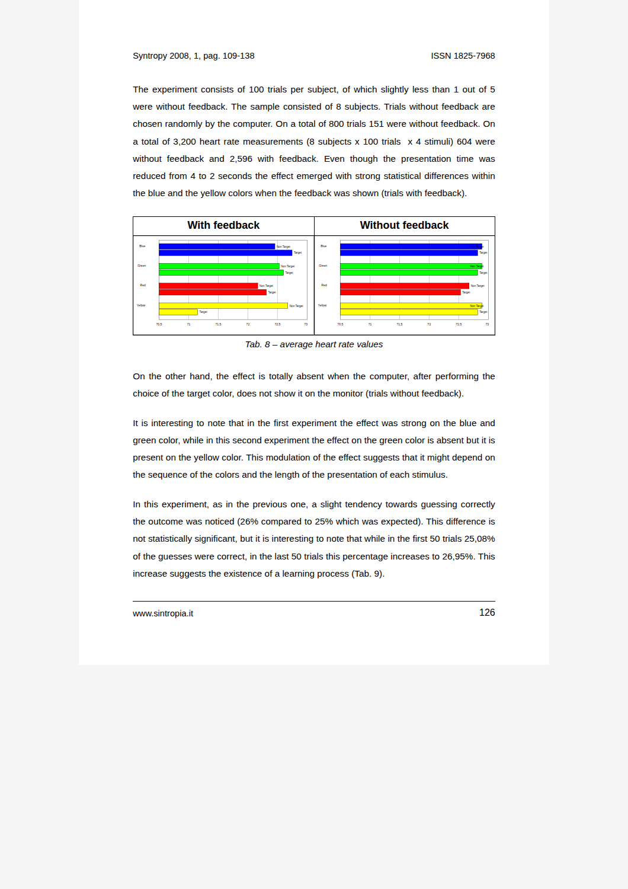Syntropy 2008, 1, pag. 109-138 ISSN 1825-7968
The experiment consists of 100 trials per subject, of which slightly less than 1 out of 5 were without feedback. The sample consisted of 8 subjects. Trials without feedback are chosen randomly by the computer. On a total of 800 trials 151 were without feedback. On a total of 3,200 heart rate measurements (8 subjects x 100 trials x 4 stimuli) 604 were without feedback and 2,596 with feedback. Even though the presentation time was reduced from 4 to 2 seconds the effect emerged with strong statistical differences within the blue and the yellow colors when the feedback was shown (trials with feedback).
| With feedback | Without feedback |
| --- | --- |
| Blue Non Target Target Green Non Target Target Red Non Target Target Yellow Non Target Target 70,5 71 71,5 72 72,5 73 | Blue Non Target Target Green Non Target Target Red Non Target Target Yellow Non Target Target 70,5 71 71,5 72 72,5 73 |
Tab. 8 – average heart rate values
On the other hand, the effect is totally absent when the computer, after performing the choice of the target color, does not show it on the monitor (trials without feedback).
It is interesting to note that in the first experiment the effect was strong on the blue and green color, while in this second experiment the effect on the green color is absent but it is present on the yellow color. This modulation of the effect suggests that it might depend on the sequence of the colors and the length of the presentation of each stimulus.
In this experiment, as in the previous one, a slight tendency towards guessing correctly the outcome was noticed (26% compared to 25% which was expected). This difference is not statistically significant, but it is interesting to note that while in the first 50 trials 25,08% of the guesses were correct, in the last 50 trials this percentage increases to 26,95%. This increase suggests the existence of a learning process (Tab. 9).
www.sintropia.it 126